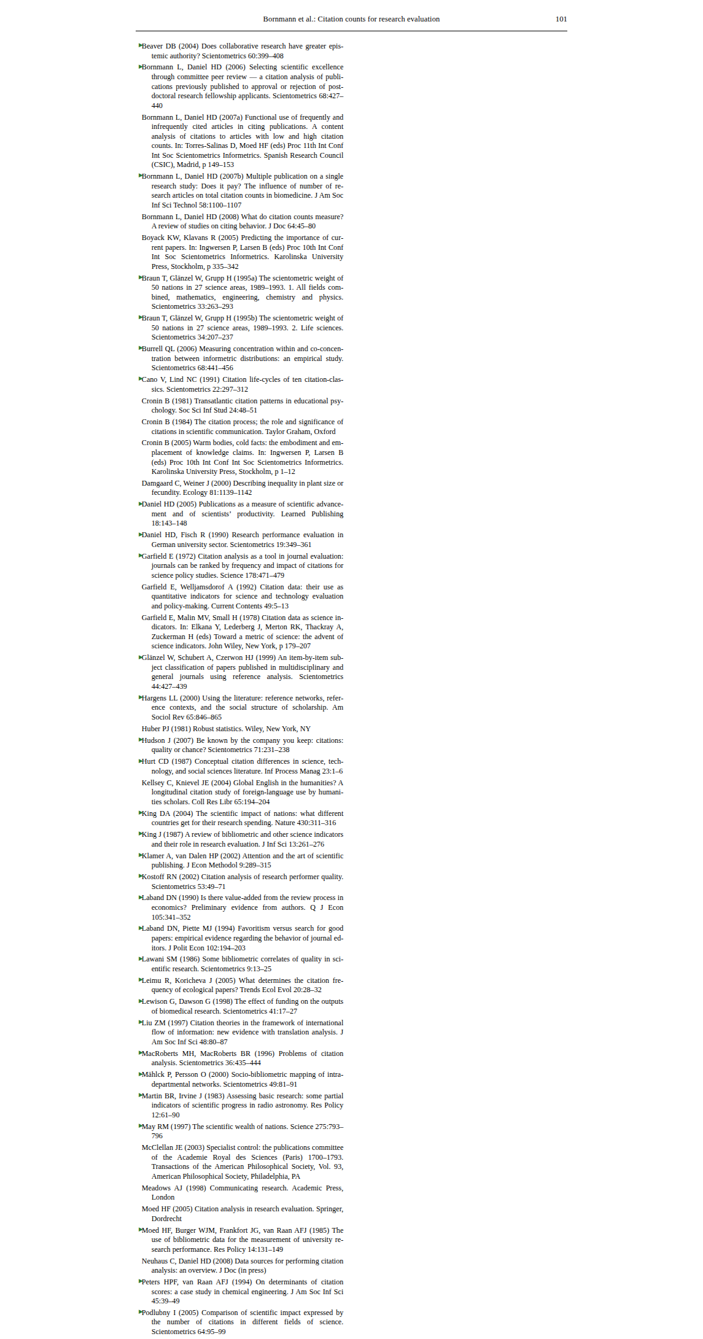Bornmann et al.: Citation counts for research evaluation 101
Beaver DB (2004) Does collaborative research have greater epistemic authority? Scientometrics 60:399–408
Bornmann L, Daniel HD (2006) Selecting scientific excellence through committee peer review — a citation analysis of publications previously published to approval or rejection of post-doctoral research fellowship applicants. Scientometrics 68:427–440
Bornmann L, Daniel HD (2007a) Functional use of frequently and infrequently cited articles in citing publications. A content analysis of citations to articles with low and high citation counts. In: Torres-Salinas D, Moed HF (eds) Proc 11th Int Conf Int Soc Scientometrics Informetrics. Spanish Research Council (CSIC), Madrid, p 149–153
Bornmann L, Daniel HD (2007b) Multiple publication on a single research study: Does it pay? The influence of number of research articles on total citation counts in biomedicine. J Am Soc Inf Sci Technol 58:1100–1107
Bornmann L, Daniel HD (2008) What do citation counts measure? A review of studies on citing behavior. J Doc 64:45–80
Boyack KW, Klavans R (2005) Predicting the importance of current papers. In: Ingwersen P, Larsen B (eds) Proc 10th Int Conf Int Soc Scientometrics Informetrics. Karolinska University Press, Stockholm, p 335–342
Braun T, Glänzel W, Grupp H (1995a) The scientometric weight of 50 nations in 27 science areas, 1989–1993. 1. All fields combined, mathematics, engineering, chemistry and physics. Scientometrics 33:263–293
Braun T, Glänzel W, Grupp H (1995b) The scientometric weight of 50 nations in 27 science areas, 1989–1993. 2. Life sciences. Scientometrics 34:207–237
Burrell QL (2006) Measuring concentration within and co-concentration between informetric distributions: an empirical study. Scientometrics 68:441–456
Cano V, Lind NC (1991) Citation life-cycles of ten citation-classics. Scientometrics 22:297–312
Cronin B (1981) Transatlantic citation patterns in educational psychology. Soc Sci Inf Stud 24:48–51
Cronin B (1984) The citation process; the role and significance of citations in scientific communication. Taylor Graham, Oxford
Cronin B (2005) Warm bodies, cold facts: the embodiment and emplacement of knowledge claims. In: Ingwersen P, Larsen B (eds) Proc 10th Int Conf Int Soc Scientometrics Informetrics. Karolinska University Press, Stockholm, p 1–12
Damgaard C, Weiner J (2000) Describing inequality in plant size or fecundity. Ecology 81:1139–1142
Daniel HD (2005) Publications as a measure of scientific advancement and of scientists’ productivity. Learned Publishing 18:143–148
Daniel HD, Fisch R (1990) Research performance evaluation in German university sector. Scientometrics 19:349–361
Garfield E (1972) Citation analysis as a tool in journal evaluation: journals can be ranked by frequency and impact of citations for science policy studies. Science 178:471–479
Garfield E, Welljamsdorof A (1992) Citation data: their use as quantitative indicators for science and technology evaluation and policy-making. Current Contents 49:5–13
Garfield E, Malin MV, Small H (1978) Citation data as science indicators. In: Elkana Y, Lederberg J, Merton RK, Thackray A, Zuckerman H (eds) Toward a metric of science: the advent of science indicators. John Wiley, New York, p 179–207
Glänzel W, Schubert A, Czerwon HJ (1999) An item-by-item subject classification of papers published in multidisciplinary and general journals using reference analysis. Scientometrics 44:427–439
Hargens LL (2000) Using the literature: reference networks, reference contexts, and the social structure of scholarship. Am Sociol Rev 65:846–865
Huber PJ (1981) Robust statistics. Wiley, New York, NY
Hudson J (2007) Be known by the company you keep: citations: quality or chance? Scientometrics 71:231–238
Hurt CD (1987) Conceptual citation differences in science, technology, and social sciences literature. Inf Process Manag 23:1–6
Kellsey C, Knievel JE (2004) Global English in the humanities? A longitudinal citation study of foreign-language use by humanities scholars. Coll Res Libr 65:194–204
King DA (2004) The scientific impact of nations: what different countries get for their research spending. Nature 430:311–316
King J (1987) A review of bibliometric and other science indicators and their role in research evaluation. J Inf Sci 13:261–276
Klamer A, van Dalen HP (2002) Attention and the art of scientific publishing. J Econ Methodol 9:289–315
Kostoff RN (2002) Citation analysis of research performer quality. Scientometrics 53:49–71
Laband DN (1990) Is there value-added from the review process in economics? Preliminary evidence from authors. Q J Econ 105:341–352
Laband DN, Piette MJ (1994) Favoritism versus search for good papers: empirical evidence regarding the behavior of journal editors. J Polit Econ 102:194–203
Lawani SM (1986) Some bibliometric correlates of quality in scientific research. Scientometrics 9:13–25
Leimu R, Koricheva J (2005) What determines the citation frequency of ecological papers? Trends Ecol Evol 20:28–32
Lewison G, Dawson G (1998) The effect of funding on the outputs of biomedical research. Scientometrics 41:17–27
Liu ZM (1997) Citation theories in the framework of international flow of information: new evidence with translation analysis. J Am Soc Inf Sci 48:80–87
MacRoberts MH, MacRoberts BR (1996) Problems of citation analysis. Scientometrics 36:435–444
Mählck P, Persson O (2000) Socio-bibliometric mapping of intra-departmental networks. Scientometrics 49:81–91
Martin BR, Irvine J (1983) Assessing basic research: some partial indicators of scientific progress in radio astronomy. Res Policy 12:61–90
May RM (1997) The scientific wealth of nations. Science 275:793–796
McClellan JE (2003) Specialist control: the publications committee of the Academie Royal des Sciences (Paris) 1700–1793. Transactions of the American Philosophical Society, Vol. 93, American Philosophical Society, Philadelphia, PA
Meadows AJ (1998) Communicating research. Academic Press, London
Moed HF (2005) Citation analysis in research evaluation. Springer, Dordrecht
Moed HF, Burger WJM, Frankfort JG, van Raan AFJ (1985) The use of bibliometric data for the measurement of university research performance. Res Policy 14:131–149
Neuhaus C, Daniel HD (2008) Data sources for performing citation analysis: an overview. J Doc (in press)
Peters HPF, van Raan AFJ (1994) On determinants of citation scores: a case study in chemical engineering. J Am Soc Inf Sci 45:39–49
Podlubny I (2005) Comparison of scientific impact expressed by the number of citations in different fields of science. Scientometrics 64:95–99